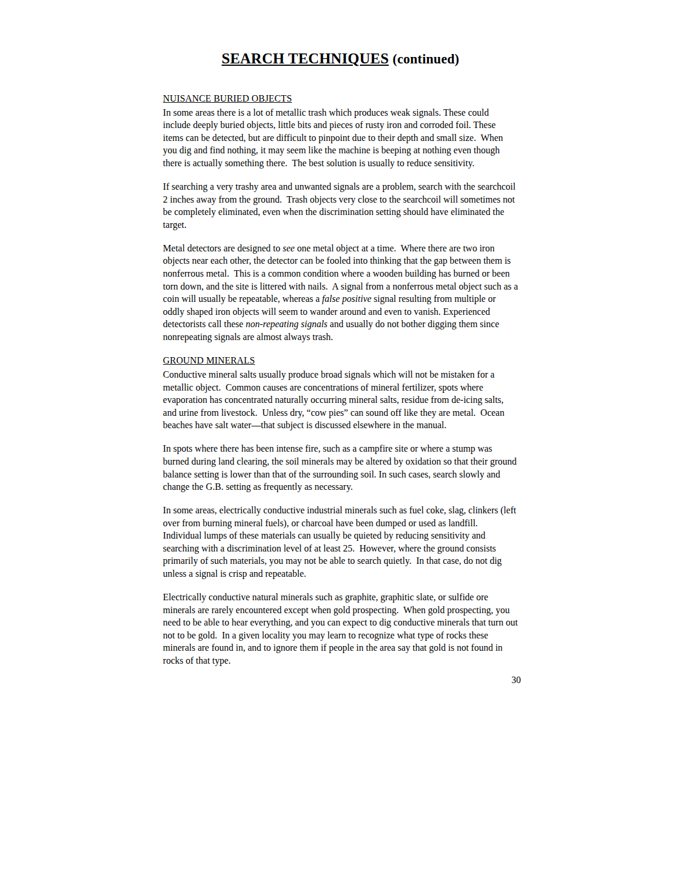SEARCH TECHNIQUES (continued)
NUISANCE BURIED OBJECTS
In some areas there is a lot of metallic trash which produces weak signals. These could include deeply buried objects, little bits and pieces of rusty iron and corroded foil. These items can be detected, but are difficult to pinpoint due to their depth and small size. When you dig and find nothing, it may seem like the machine is beeping at nothing even though there is actually something there. The best solution is usually to reduce sensitivity.
If searching a very trashy area and unwanted signals are a problem, search with the searchcoil 2 inches away from the ground. Trash objects very close to the searchcoil will sometimes not be completely eliminated, even when the discrimination setting should have eliminated the target.
Metal detectors are designed to see one metal object at a time. Where there are two iron objects near each other, the detector can be fooled into thinking that the gap between them is nonferrous metal. This is a common condition where a wooden building has burned or been torn down, and the site is littered with nails. A signal from a nonferrous metal object such as a coin will usually be repeatable, whereas a false positive signal resulting from multiple or oddly shaped iron objects will seem to wander around and even to vanish. Experienced detectorists call these non-repeating signals and usually do not bother digging them since nonrepeating signals are almost always trash.
GROUND MINERALS
Conductive mineral salts usually produce broad signals which will not be mistaken for a metallic object. Common causes are concentrations of mineral fertilizer, spots where evaporation has concentrated naturally occurring mineral salts, residue from de-icing salts, and urine from livestock. Unless dry, “cow pies” can sound off like they are metal. Ocean beaches have salt water—that subject is discussed elsewhere in the manual.
In spots where there has been intense fire, such as a campfire site or where a stump was burned during land clearing, the soil minerals may be altered by oxidation so that their ground balance setting is lower than that of the surrounding soil. In such cases, search slowly and change the G.B. setting as frequently as necessary.
In some areas, electrically conductive industrial minerals such as fuel coke, slag, clinkers (left over from burning mineral fuels), or charcoal have been dumped or used as landfill. Individual lumps of these materials can usually be quieted by reducing sensitivity and searching with a discrimination level of at least 25. However, where the ground consists primarily of such materials, you may not be able to search quietly. In that case, do not dig unless a signal is crisp and repeatable.
Electrically conductive natural minerals such as graphite, graphitic slate, or sulfide ore minerals are rarely encountered except when gold prospecting. When gold prospecting, you need to be able to hear everything, and you can expect to dig conductive minerals that turn out not to be gold. In a given locality you may learn to recognize what type of rocks these minerals are found in, and to ignore them if people in the area say that gold is not found in rocks of that type.
30